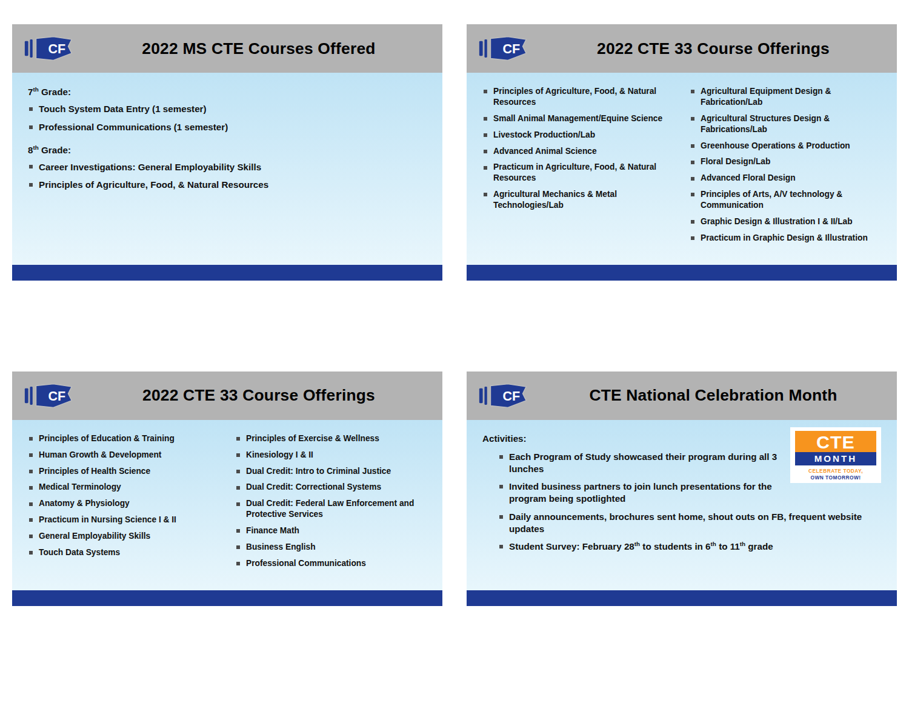CF
2022 MS CTE Courses Offered
7th Grade:
Touch System Data Entry (1 semester)
Professional Communications (1 semester)
8th Grade:
Career Investigations: General Employability Skills
Principles of Agriculture, Food, & Natural Resources
CF
2022 CTE 33 Course Offerings
Principles of Agriculture, Food, & Natural Resources
Small Animal Management/Equine Science
Livestock Production/Lab
Advanced Animal Science
Practicum in Agriculture, Food, & Natural Resources
Agricultural Mechanics & Metal Technologies/Lab
Agricultural Equipment Design & Fabrication/Lab
Agricultural Structures Design & Fabrications/Lab
Greenhouse Operations & Production
Floral Design/Lab
Advanced Floral Design
Principles of Arts, A/V technology & Communication
Graphic Design & Illustration I & II/Lab
Practicum in Graphic Design & Illustration
CF
2022 CTE 33 Course Offerings
Principles of Education & Training
Human Growth & Development
Principles of Health Science
Medical Terminology
Anatomy & Physiology
Practicum in Nursing Science I & II
General Employability Skills
Touch Data Systems
Principles of Exercise & Wellness
Kinesiology I & II
Dual Credit: Intro to Criminal Justice
Dual Credit: Correctional Systems
Dual Credit: Federal Law Enforcement and Protective Services
Finance Math
Business English
Professional Communications
CF
CTE National Celebration Month
CTE
MONTH
CELEBRATE TODAY,
OWN TOMORROW!
Activities:
Each Program of Study showcased their program during all 3 lunches
Invited business partners to join lunch presentations for the program being spotlighted
Daily announcements, brochures sent home, shout outs on FB, frequent website updates
Student Survey: February 28th to students in 6th to 11th grade